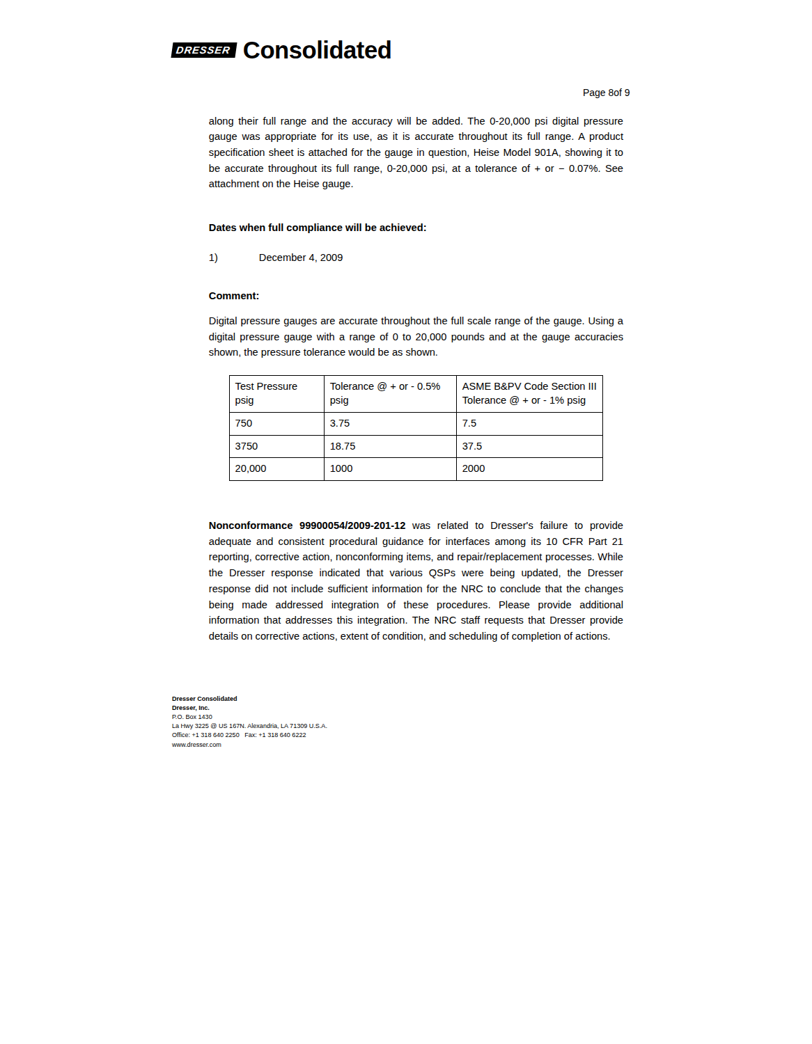DRESSER Consolidated
Page 8of 9
along their full range and the accuracy will be added. The 0-20,000 psi digital pressure gauge was appropriate for its use, as it is accurate throughout its full range. A product specification sheet is attached for the gauge in question, Heise Model 901A, showing it to be accurate throughout its full range, 0-20,000 psi, at a tolerance of + or − 0.07%. See attachment on the Heise gauge.
Dates when full compliance will be achieved:
1) December 4, 2009
Comment:
Digital pressure gauges are accurate throughout the full scale range of the gauge. Using a digital pressure gauge with a range of 0 to 20,000 pounds and at the gauge accuracies shown, the pressure tolerance would be as shown.
| Test Pressure psig | Tolerance @ + or - 0.5% psig | ASME B&PV Code Section III Tolerance @ + or - 1% psig |
| 750 | 3.75 | 7.5 |
| 3750 | 18.75 | 37.5 |
| 20,000 | 1000 | 2000 |
Nonconformance 99900054/2009-201-12 was related to Dresser's failure to provide adequate and consistent procedural guidance for interfaces among its 10 CFR Part 21 reporting, corrective action, nonconforming items, and repair/replacement processes. While the Dresser response indicated that various QSPs were being updated, the Dresser response did not include sufficient information for the NRC to conclude that the changes being made addressed integration of these procedures. Please provide additional information that addresses this integration. The NRC staff requests that Dresser provide details on corrective actions, extent of condition, and scheduling of completion of actions.
Dresser Consolidated
Dresser, Inc.
P.O. Box 1430
La Hwy 3225 @ US 167N. Alexandria, LA 71309 U.S.A.
Office: +1 318 640 2250 Fax: +1 318 640 6222
www.dresser.com